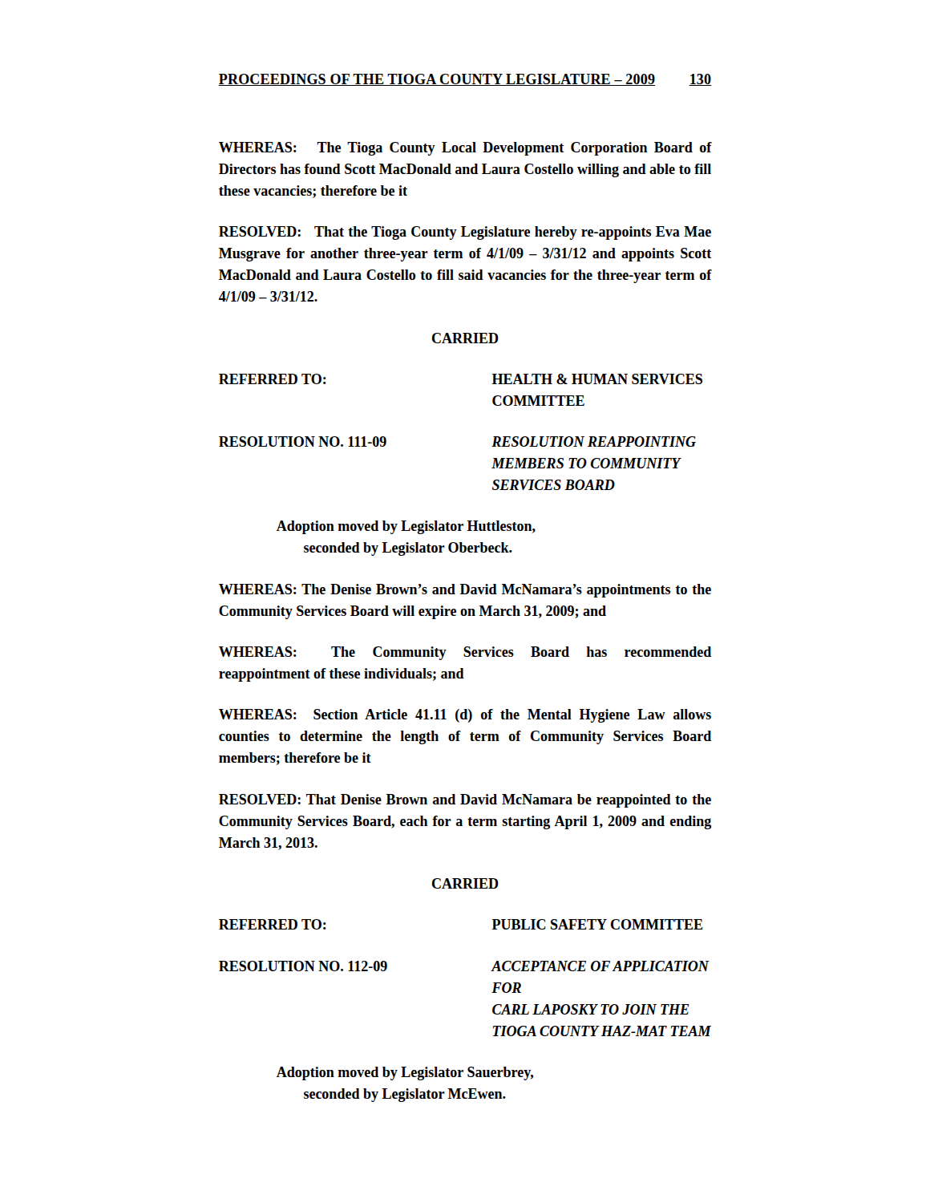PROCEEDINGS OF THE TIOGA COUNTY LEGISLATURE – 2009 130
WHEREAS: The Tioga County Local Development Corporation Board of Directors has found Scott MacDonald and Laura Costello willing and able to fill these vacancies; therefore be it
RESOLVED: That the Tioga County Legislature hereby re-appoints Eva Mae Musgrave for another three-year term of 4/1/09 – 3/31/12 and appoints Scott MacDonald and Laura Costello to fill said vacancies for the three-year term of 4/1/09 – 3/31/12.
CARRIED
REFERRED TO: HEALTH & HUMAN SERVICES COMMITTEE
RESOLUTION NO. 111-09 RESOLUTION REAPPOINTING MEMBERS TO COMMUNITY SERVICES BOARD
Adoption moved by Legislator Huttleston, seconded by Legislator Oberbeck.
WHEREAS: The Denise Brown’s and David McNamara’s appointments to the Community Services Board will expire on March 31, 2009; and
WHEREAS: The Community Services Board has recommended reappointment of these individuals; and
WHEREAS: Section Article 41.11 (d) of the Mental Hygiene Law allows counties to determine the length of term of Community Services Board members; therefore be it
RESOLVED: That Denise Brown and David McNamara be reappointed to the Community Services Board, each for a term starting April 1, 2009 and ending March 31, 2013.
CARRIED
REFERRED TO: PUBLIC SAFETY COMMITTEE
RESOLUTION NO. 112-09 ACCEPTANCE OF APPLICATION FOR CARL LAPOSKY TO JOIN THE TIOGA COUNTY HAZ-MAT TEAM
Adoption moved by Legislator Sauerbrey, seconded by Legislator McEwen.